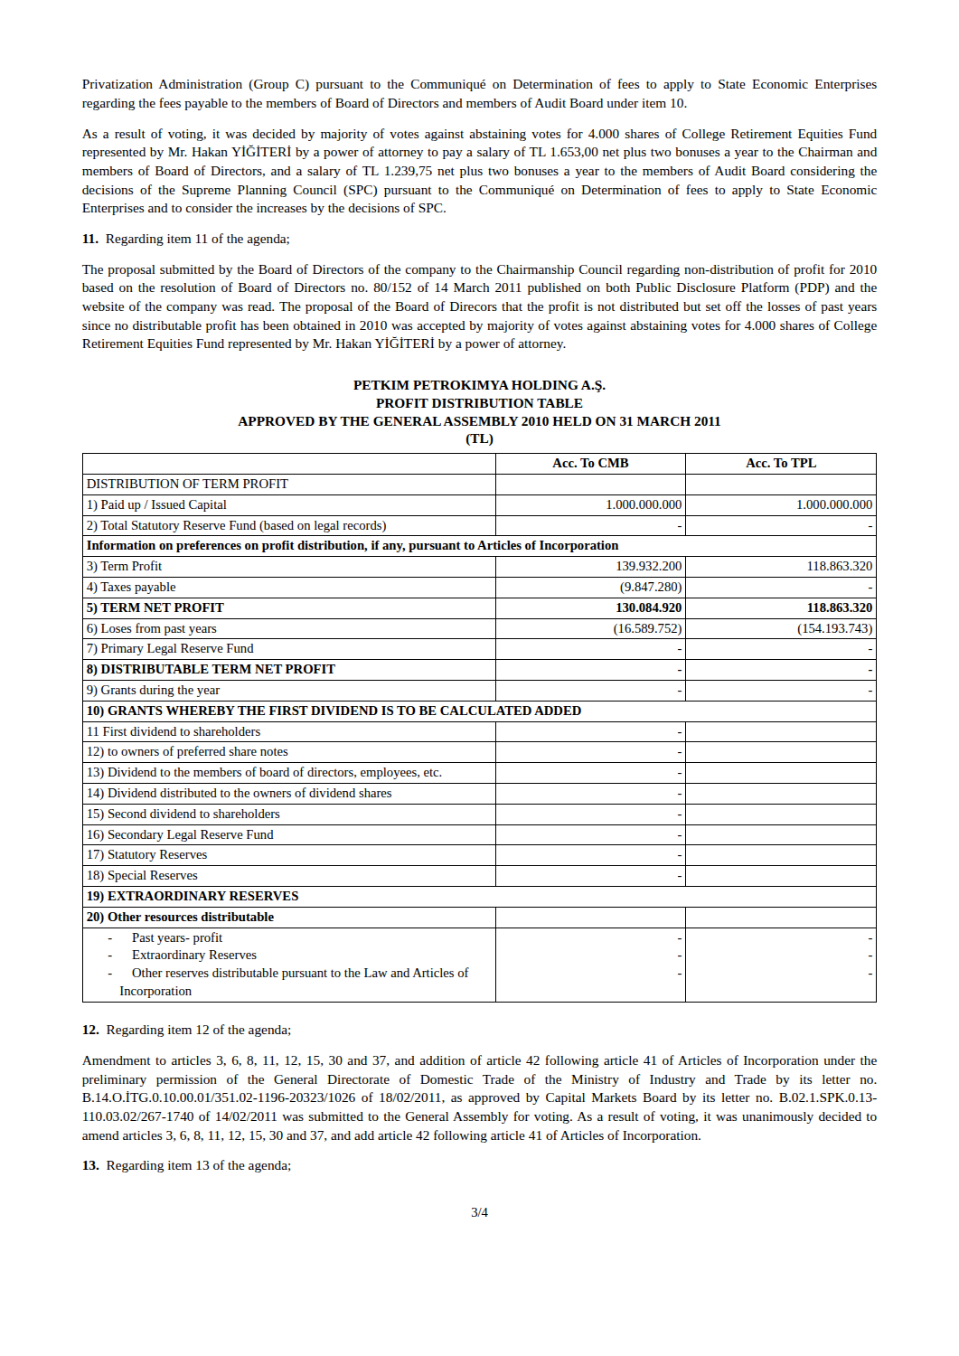Privatization Administration (Group C) pursuant to the Communiqué on Determination of fees to apply to State Economic Enterprises regarding the fees payable to the members of Board of Directors and members of Audit Board under item 10.
As a result of voting, it was decided by majority of votes against abstaining votes for 4.000 shares of College Retirement Equities Fund represented by Mr. Hakan YİĞİTERİ by a power of attorney to pay a salary of TL 1.653,00 net plus two bonuses a year to the Chairman and members of Board of Directors, and a salary of TL 1.239,75 net plus two bonuses a year to the members of Audit Board considering the decisions of the Supreme Planning Council (SPC) pursuant to the Communiqué on Determination of fees to apply to State Economic Enterprises and to consider the increases by the decisions of SPC.
11. Regarding item 11 of the agenda;
The proposal submitted by the Board of Directors of the company to the Chairmanship Council regarding non-distribution of profit for 2010 based on the resolution of Board of Directors no. 80/152 of 14 March 2011 published on both Public Disclosure Platform (PDP) and the website of the company was read. The proposal of the Board of Direcors that the profit is not distributed but set off the losses of past years since no distributable profit has been obtained in 2010 was accepted by majority of votes against abstaining votes for 4.000 shares of College Retirement Equities Fund represented by Mr. Hakan YİĞİTERİ by a power of attorney.
PETKIM PETROKIMYA HOLDING A.Ş. PROFIT DISTRIBUTION TABLE APPROVED BY THE GENERAL ASSEMBLY 2010 HELD ON 31 MARCH 2011 (TL)
| | Acc. To CMB | Acc. To TPL |
| DISTRIBUTION OF TERM PROFIT | | |
| 1) Paid up / Issued Capital | 1.000.000.000 | 1.000.000.000 |
| 2) Total Statutory Reserve Fund (based on legal records) | - | - |
| Information on preferences on profit distribution, if any, pursuant to Articles of Incorporation |
| 3) Term Profit | 139.932.200 | 118.863.320 |
| 4) Taxes payable | (9.847.280) | - |
| 5) TERM NET PROFIT | 130.084.920 | 118.863.320 |
| 6) Loses from past years | (16.589.752) | (154.193.743) |
| 7) Primary Legal Reserve Fund | - | - |
| 8) DISTRIBUTABLE TERM NET PROFIT | - | - |
| 9) Grants during the year | - | - |
| 10) GRANTS WHEREBY THE FIRST DIVIDEND IS TO BE CALCULATED ADDED |
| 11 First dividend to shareholders | - | |
| 12) to owners of preferred share notes | - | |
| 13) Dividend to the members of board of directors, employees, etc. | - | |
| 14) Dividend distributed to the owners of dividend shares | - | |
| 15) Second dividend to shareholders | - | |
| 16) Secondary Legal Reserve Fund | - | |
| 17) Statutory Reserves | - | |
| 18) Special Reserves | - | |
| 19) EXTRAORDINARY RESERVES |
| 20) Other resources distributable | | |
| - Past years- profit - Extraordinary Reserves - Other reserves distributable pursuant to the Law and Articles of Incorporation | - - - | - - - |
12. Regarding item 12 of the agenda;
Amendment to articles 3, 6, 8, 11, 12, 15, 30 and 37, and addition of article 42 following article 41 of Articles of Incorporation under the preliminary permission of the General Directorate of Domestic Trade of the Ministry of Industry and Trade by its letter no. B.14.O.İTG.0.10.00.01/351.02-1196-20323/1026 of 18/02/2011, as approved by Capital Markets Board by its letter no. B.02.1.SPK.0.13-110.03.02/267-1740 of 14/02/2011 was submitted to the General Assembly for voting. As a result of voting, it was unanimously decided to amend articles 3, 6, 8, 11, 12, 15, 30 and 37, and add article 42 following article 41 of Articles of Incorporation.
13. Regarding item 13 of the agenda;
3/4